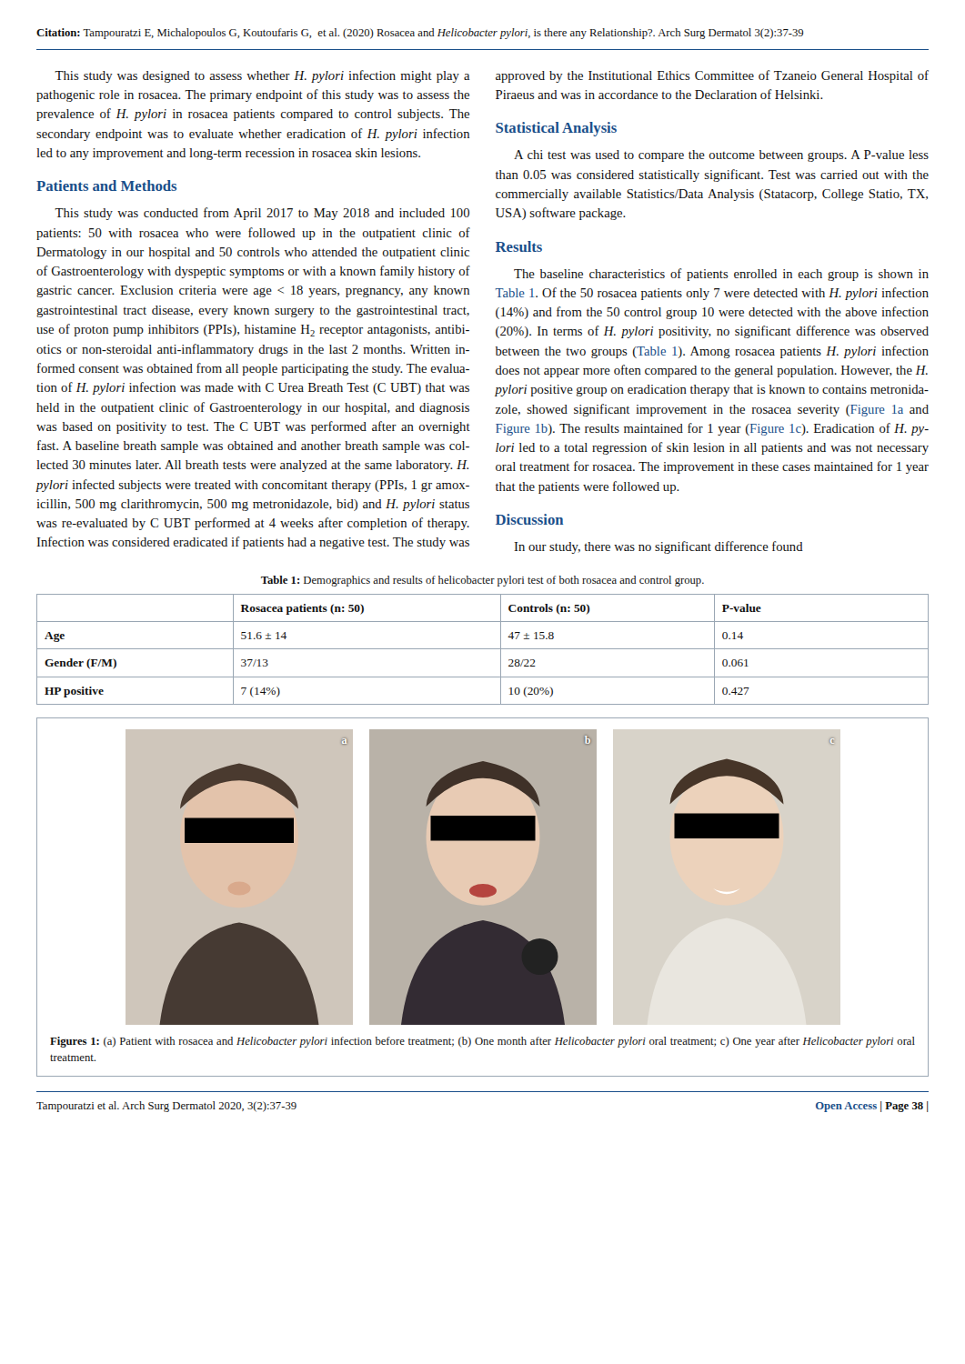Citation: Tampouratzi E, Michalopoulos G, Koutoufaris G, et al. (2020) Rosacea and Helicobacter pylori, is there any Relationship?. Arch Surg Dermatol 3(2):37-39
This study was designed to assess whether H. pylori infection might play a pathogenic role in rosacea. The primary endpoint of this study was to assess the prevalence of H. pylori in rosacea patients compared to control subjects. The secondary endpoint was to evaluate whether eradication of H. pylori infection led to any improvement and long-term recession in rosacea skin lesions.
Patients and Methods
This study was conducted from April 2017 to May 2018 and included 100 patients: 50 with rosacea who were followed up in the outpatient clinic of Dermatology in our hospital and 50 controls who attended the outpatient clinic of Gastroenterology with dyspeptic symptoms or with a known family history of gastric cancer. Exclusion criteria were age < 18 years, pregnancy, any known gastrointestinal tract disease, every known surgery to the gastrointestinal tract, use of proton pump inhibitors (PPIs), histamine H2 receptor antagonists, antibiotics or non-steroidal anti-inflammatory drugs in the last 2 months. Written informed consent was obtained from all people participating the study. The evaluation of H. pylori infection was made with C Urea Breath Test (C UBT) that was held in the outpatient clinic of Gastroenterology in our hospital, and diagnosis was based on positivity to test. The C UBT was performed after an overnight fast. A baseline breath sample was obtained and another breath sample was collected 30 minutes later. All breath tests were analyzed at the same laboratory. H. pylori infected subjects were treated with concomitant therapy (PPIs, 1 gr amoxicillin, 500 mg clarithromycin, 500 mg metronidazole, bid) and H. pylori status was re-evaluated by C UBT performed at 4 weeks after completion of therapy. Infection was considered eradicated if patients had a negative test. The study was approved by the Institutional Ethics Committee of Tzaneio General Hospital of Piraeus and was in accordance to the Declaration of Helsinki.
Statistical Analysis
A chi test was used to compare the outcome between groups. A P-value less than 0.05 was considered statistically significant. Test was carried out with the commercially available Statistics/Data Analysis (Statacorp, College Statio, TX, USA) software package.
Results
The baseline characteristics of patients enrolled in each group is shown in Table 1. Of the 50 rosacea patients only 7 were detected with H. pylori infection (14%) and from the 50 control group 10 were detected with the above infection (20%). In terms of H. pylori positivity, no significant difference was observed between the two groups (Table 1). Among rosacea patients H. pylori infection does not appear more often compared to the general population. However, the H. pylori positive group on eradication therapy that is known to contains metronidazole, showed significant improvement in the rosacea severity (Figure 1a and Figure 1b). The results maintained for 1 year (Figure 1c). Eradication of H. pylori led to a total regression of skin lesion in all patients and was not necessary oral treatment for rosacea. The improvement in these cases maintained for 1 year that the patients were followed up.
Discussion
In our study, there was no significant difference found
Table 1: Demographics and results of helicobacter pylori test of both rosacea and control group.
| | Rosacea patients (n: 50) | Controls (n: 50) | P-value |
| --- | --- | --- | --- |
| Age | 51.6 ± 14 | 47 ± 15.8 | 0.14 |
| Gender (F/M) | 37/13 | 28/22 | 0.061 |
| HP positive | 7 (14%) | 10 (20%) | 0.427 |
a
b
c
Figures 1: (a) Patient with rosacea and Helicobacter pylori infection before treatment; (b) One month after Helicobacter pylori oral treatment; c) One year after Helicobacter pylori oral treatment.
Tampouratzi et al. Arch Surg Dermatol 2020, 3(2):37-39
Open Access | Page 38 |